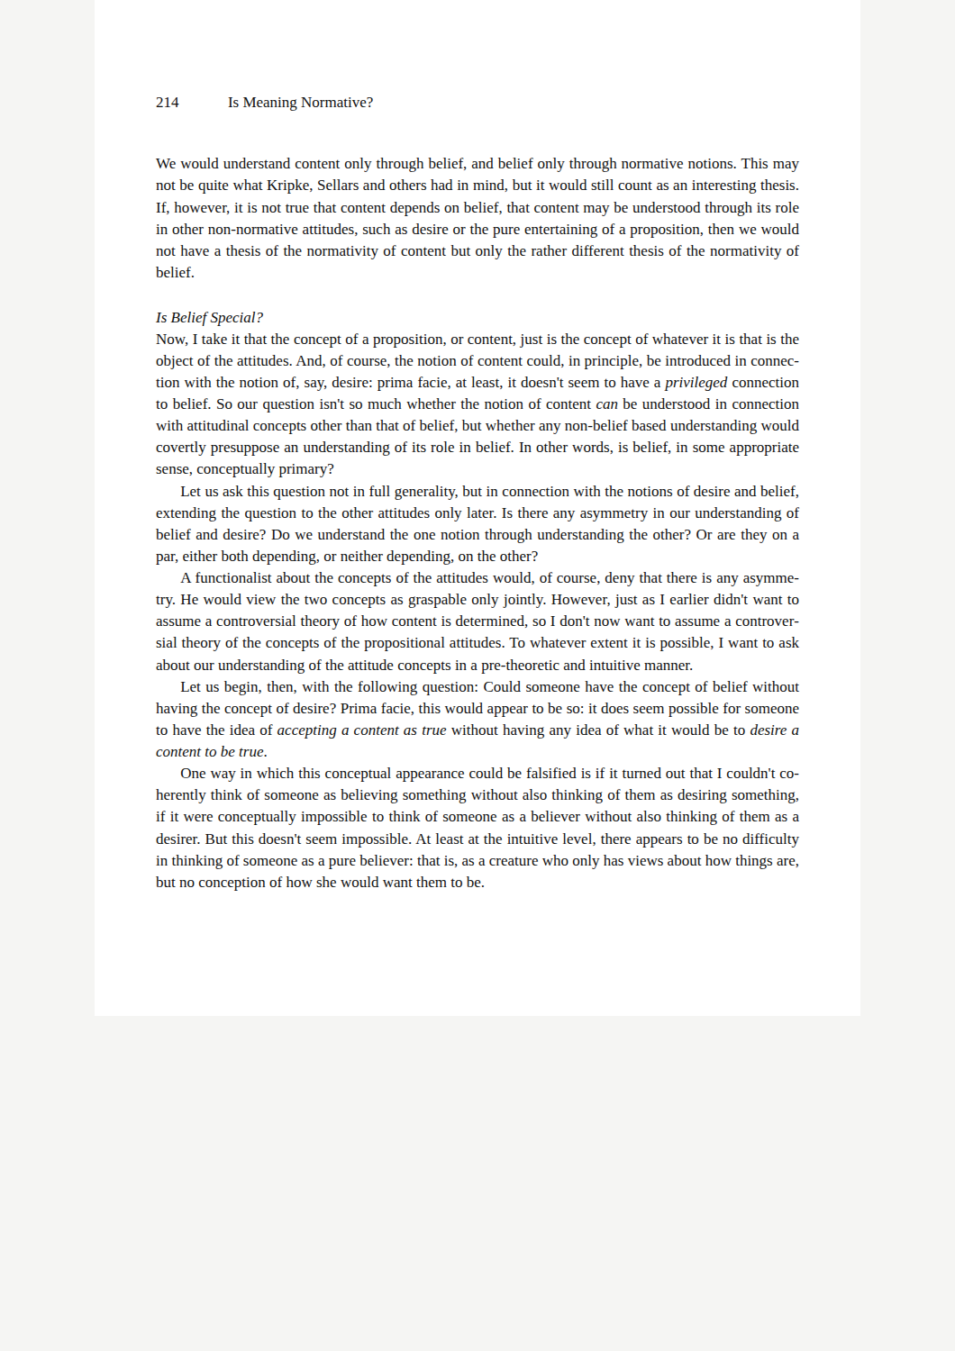214 Is Meaning Normative?
We would understand content only through belief, and belief only through normative notions. This may not be quite what Kripke, Sellars and others had in mind, but it would still count as an interesting thesis. If, however, it is not true that content depends on belief, that content may be understood through its role in other non-normative attitudes, such as desire or the pure entertaining of a proposition, then we would not have a thesis of the normativity of content but only the rather different thesis of the normativity of belief.
Is Belief Special?
Now, I take it that the concept of a proposition, or content, just is the concept of whatever it is that is the object of the attitudes. And, of course, the notion of content could, in principle, be introduced in connection with the notion of, say, desire: prima facie, at least, it doesn't seem to have a privileged connection to belief. So our question isn't so much whether the notion of content can be understood in connection with attitudinal concepts other than that of belief, but whether any non-belief based understanding would covertly presuppose an understanding of its role in belief. In other words, is belief, in some appropriate sense, conceptually primary?
Let us ask this question not in full generality, but in connection with the notions of desire and belief, extending the question to the other attitudes only later. Is there any asymmetry in our understanding of belief and desire? Do we understand the one notion through understanding the other? Or are they on a par, either both depending, or neither depending, on the other?
A functionalist about the concepts of the attitudes would, of course, deny that there is any asymmetry. He would view the two concepts as graspable only jointly. However, just as I earlier didn't want to assume a controversial theory of how content is determined, so I don't now want to assume a controversial theory of the concepts of the propositional attitudes. To whatever extent it is possible, I want to ask about our understanding of the attitude concepts in a pre-theoretic and intuitive manner.
Let us begin, then, with the following question: Could someone have the concept of belief without having the concept of desire? Prima facie, this would appear to be so: it does seem possible for someone to have the idea of accepting a content as true without having any idea of what it would be to desire a content to be true.
One way in which this conceptual appearance could be falsified is if it turned out that I couldn't coherently think of someone as believing something without also thinking of them as desiring something, if it were conceptually impossible to think of someone as a believer without also thinking of them as a desirer. But this doesn't seem impossible. At least at the intuitive level, there appears to be no difficulty in thinking of someone as a pure believer: that is, as a creature who only has views about how things are, but no conception of how she would want them to be.